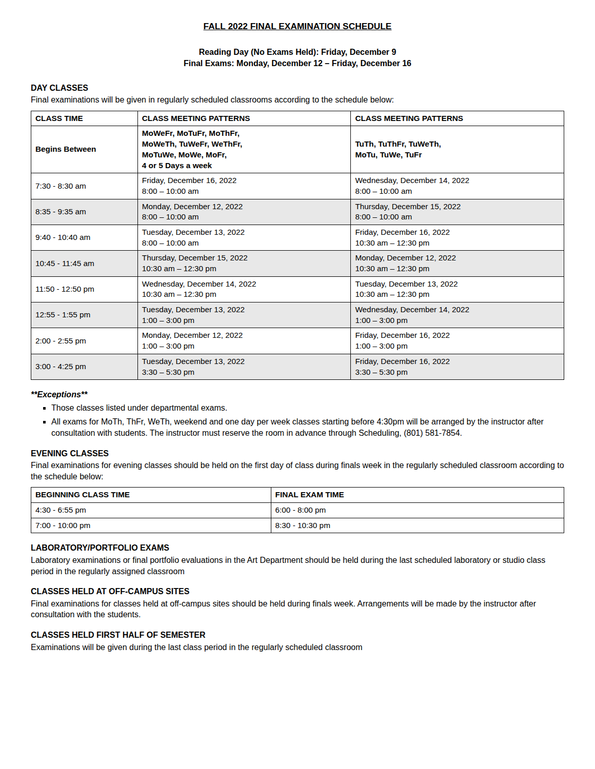FALL 2022 FINAL EXAMINATION SCHEDULE
Reading Day (No Exams Held): Friday, December 9
Final Exams: Monday, December 12 – Friday, December 16
DAY CLASSES
Final examinations will be given in regularly scheduled classrooms according to the schedule below:
| CLASS TIME | CLASS MEETING PATTERNS | CLASS MEETING PATTERNS |
| Begins Between | MoWeFr, MoTuFr, MoThFr, MoWeTh, TuWeFr, WeThFr, MoTuWe, MoWe, MoFr, 4 or 5 Days a week | TuTh, TuThFr, TuWeTh, MoTu, TuWe, TuFr |
| 7:30 - 8:30 am | Friday, December 16, 2022 8:00 – 10:00 am | Wednesday, December 14, 2022 8:00 – 10:00 am |
| 8:35 - 9:35 am | Monday, December 12, 2022 8:00 – 10:00 am | Thursday, December 15, 2022 8:00 – 10:00 am |
| 9:40 - 10:40 am | Tuesday, December 13, 2022 8:00 – 10:00 am | Friday, December 16, 2022 10:30 am – 12:30 pm |
| 10:45 - 11:45 am | Thursday, December 15, 2022 10:30 am – 12:30 pm | Monday, December 12, 2022 10:30 am – 12:30 pm |
| 11:50 - 12:50 pm | Wednesday, December 14, 2022 10:30 am – 12:30 pm | Tuesday, December 13, 2022 10:30 am – 12:30 pm |
| 12:55 - 1:55 pm | Tuesday, December 13, 2022 1:00 – 3:00 pm | Wednesday, December 14, 2022 1:00 – 3:00 pm |
| 2:00 - 2:55 pm | Monday, December 12, 2022 1:00 – 3:00 pm | Friday, December 16, 2022 1:00 – 3:00 pm |
| 3:00 - 4:25 pm | Tuesday, December 13, 2022 3:30 – 5:30 pm | Friday, December 16, 2022 3:30 – 5:30 pm |
**Exceptions**
Those classes listed under departmental exams.
All exams for MoTh, ThFr, WeTh, weekend and one day per week classes starting before 4:30pm will be arranged by the instructor after consultation with students. The instructor must reserve the room in advance through Scheduling, (801) 581-7854.
EVENING CLASSES
Final examinations for evening classes should be held on the first day of class during finals week in the regularly scheduled classroom according to the schedule below:
| BEGINNING CLASS TIME | FINAL EXAM TIME |
| --- | --- |
| 4:30 - 6:55 pm | 6:00 - 8:00 pm |
| 7:00 - 10:00 pm | 8:30 - 10:30 pm |
LABORATORY/PORTFOLIO EXAMS
Laboratory examinations or final portfolio evaluations in the Art Department should be held during the last scheduled laboratory or studio class period in the regularly assigned classroom
CLASSES HELD AT OFF-CAMPUS SITES
Final examinations for classes held at off-campus sites should be held during finals week. Arrangements will be made by the instructor after consultation with the students.
CLASSES HELD FIRST HALF OF SEMESTER
Examinations will be given during the last class period in the regularly scheduled classroom